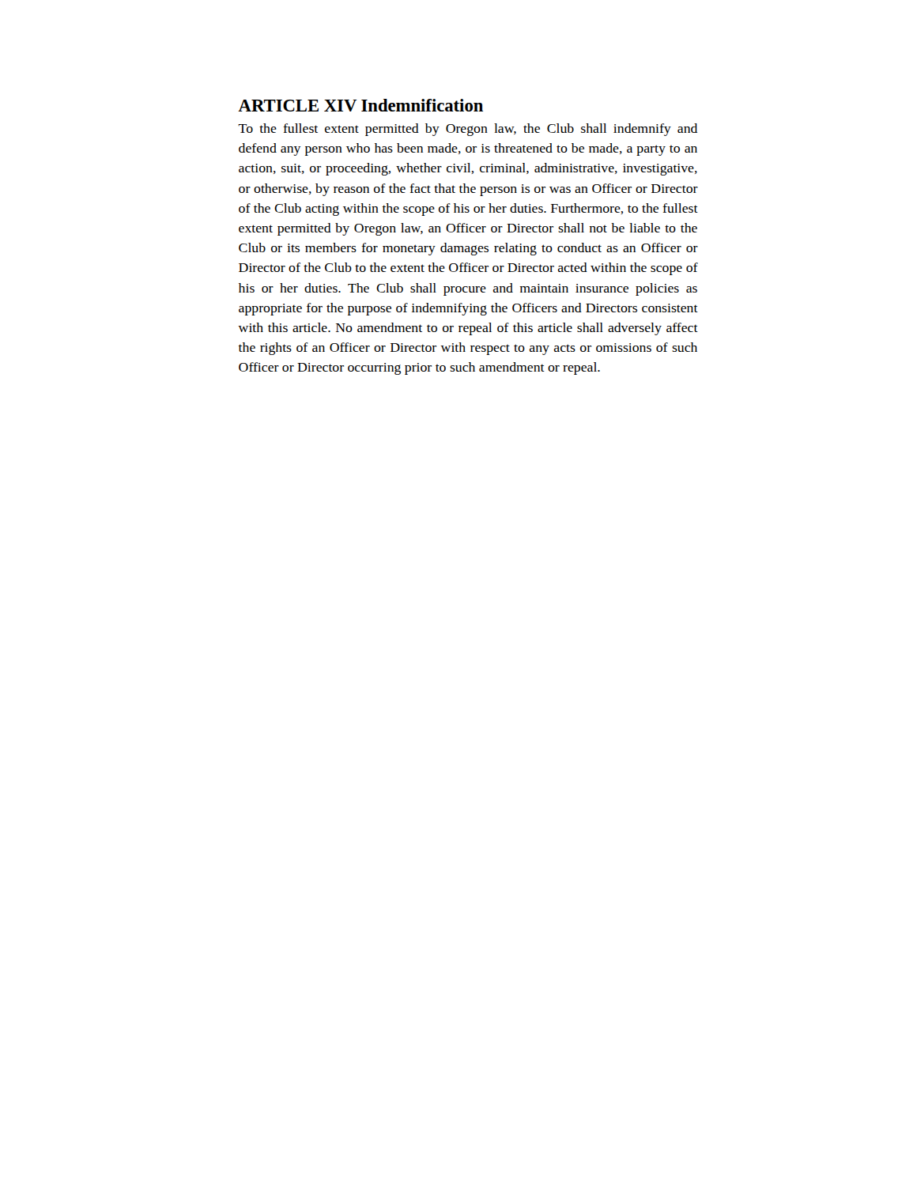ARTICLE XIV Indemnification
To the fullest extent permitted by Oregon law, the Club shall indemnify and defend any person who has been made, or is threatened to be made, a party to an action, suit, or proceeding, whether civil, criminal, administrative, investigative, or otherwise, by reason of the fact that the person is or was an Officer or Director of the Club acting within the scope of his or her duties. Furthermore, to the fullest extent permitted by Oregon law, an Officer or Director shall not be liable to the Club or its members for monetary damages relating to conduct as an Officer or Director of the Club to the extent the Officer or Director acted within the scope of his or her duties. The Club shall procure and maintain insurance policies as appropriate for the purpose of indemnifying the Officers and Directors consistent with this article. No amendment to or repeal of this article shall adversely affect the rights of an Officer or Director with respect to any acts or omissions of such Officer or Director occurring prior to such amendment or repeal.